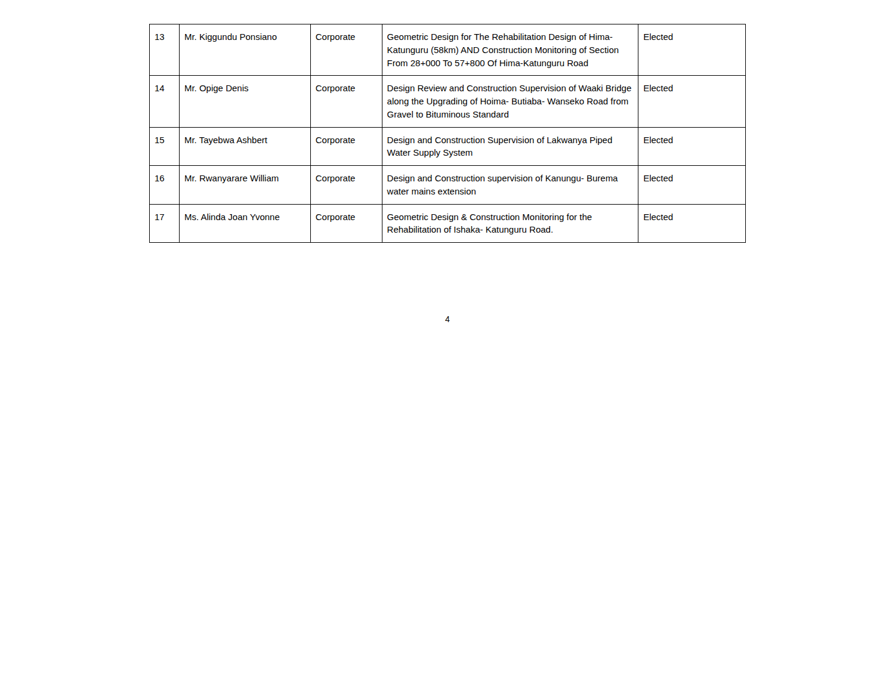| 13 | Mr. Kiggundu Ponsiano | Corporate | Geometric Design for The Rehabilitation Design of Hima- Katunguru (58km) AND Construction Monitoring of Section From 28+000 To 57+800 Of Hima-Katunguru Road | Elected |
| 14 | Mr. Opige Denis | Corporate | Design Review and Construction Supervision of Waaki Bridge along the Upgrading of Hoima- Butiaba- Wanseko Road from Gravel to Bituminous Standard | Elected |
| 15 | Mr. Tayebwa Ashbert | Corporate | Design and Construction Supervision of Lakwanya Piped Water Supply System | Elected |
| 16 | Mr. Rwanyarare William | Corporate | Design and Construction supervision of Kanungu- Burema water mains extension | Elected |
| 17 | Ms. Alinda Joan Yvonne | Corporate | Geometric Design & Construction Monitoring for the Rehabilitation of Ishaka- Katunguru Road. | Elected |
4